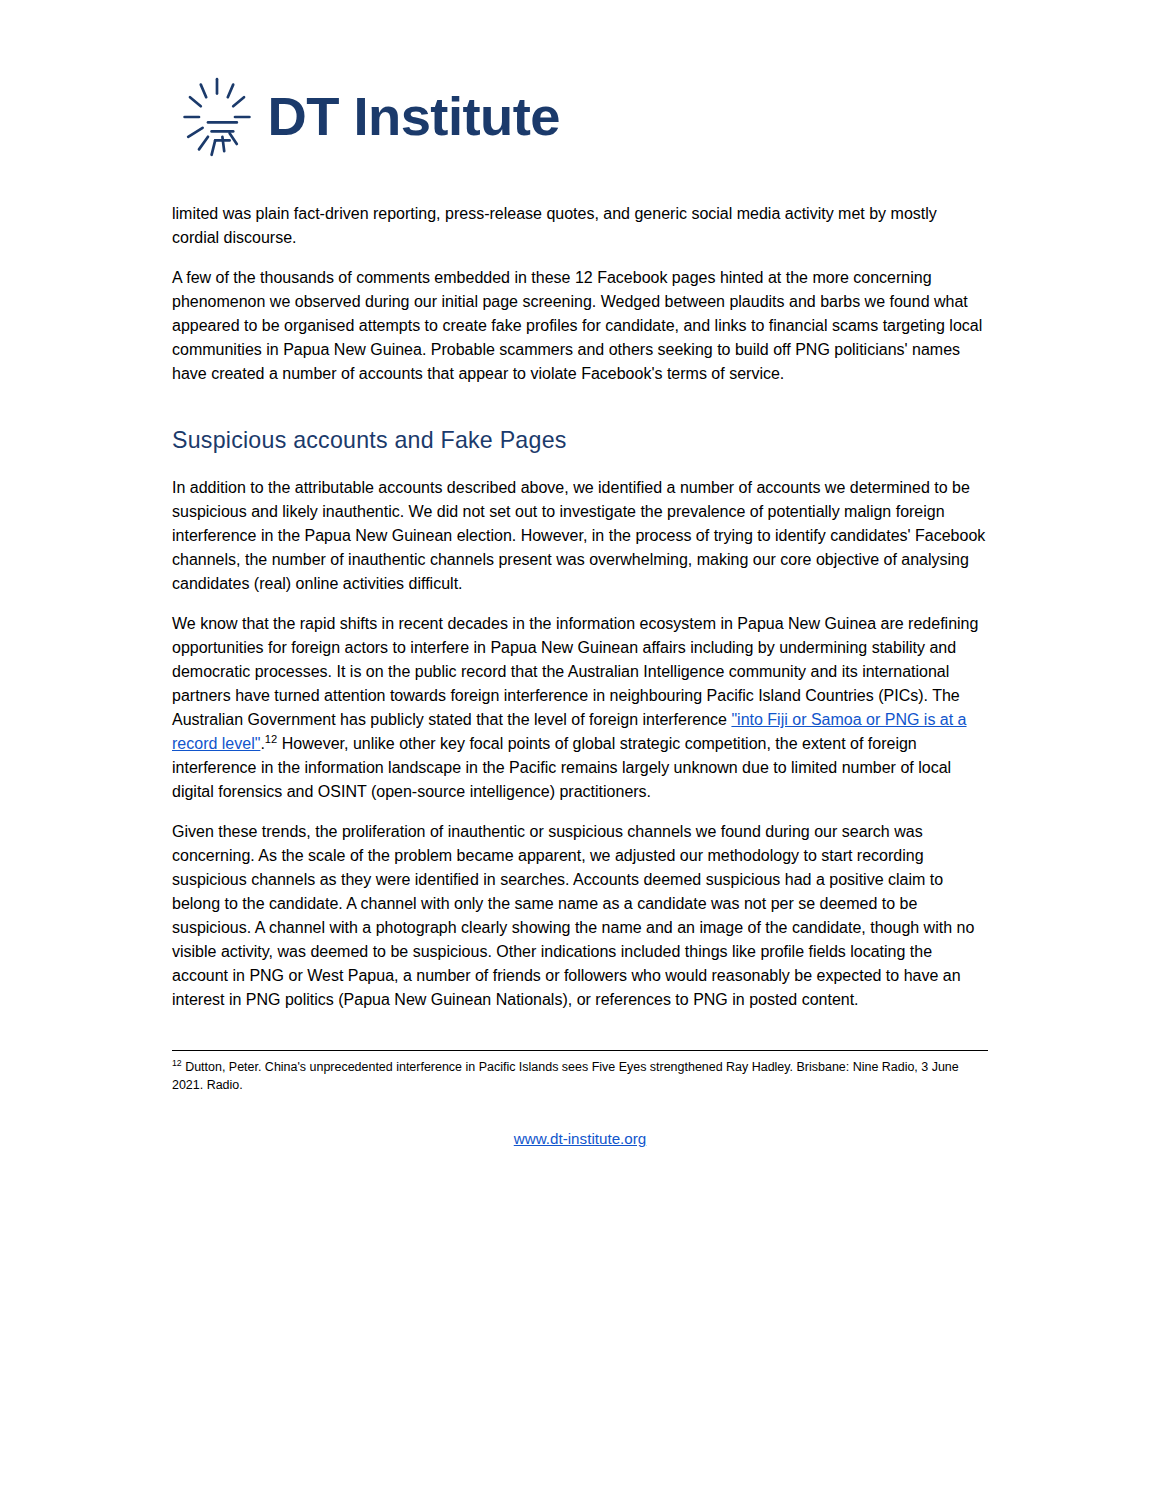DT Institute
limited was plain fact-driven reporting, press-release quotes, and generic social media activity met by mostly cordial discourse.
A few of the thousands of comments embedded in these 12 Facebook pages hinted at the more concerning phenomenon we observed during our initial page screening. Wedged between plaudits and barbs we found what appeared to be organised attempts to create fake profiles for candidate, and links to financial scams targeting local communities in Papua New Guinea. Probable scammers and others seeking to build off PNG politicians' names have created a number of accounts that appear to violate Facebook's terms of service.
Suspicious accounts and Fake Pages
In addition to the attributable accounts described above, we identified a number of accounts we determined to be suspicious and likely inauthentic. We did not set out to investigate the prevalence of potentially malign foreign interference in the Papua New Guinean election. However, in the process of trying to identify candidates' Facebook channels, the number of inauthentic channels present was overwhelming, making our core objective of analysing candidates (real) online activities difficult.
We know that the rapid shifts in recent decades in the information ecosystem in Papua New Guinea are redefining opportunities for foreign actors to interfere in Papua New Guinean affairs including by undermining stability and democratic processes. It is on the public record that the Australian Intelligence community and its international partners have turned attention towards foreign interference in neighbouring Pacific Island Countries (PICs). The Australian Government has publicly stated that the level of foreign interference "into Fiji or Samoa or PNG is at a record level".12 However, unlike other key focal points of global strategic competition, the extent of foreign interference in the information landscape in the Pacific remains largely unknown due to limited number of local digital forensics and OSINT (open-source intelligence) practitioners.
Given these trends, the proliferation of inauthentic or suspicious channels we found during our search was concerning. As the scale of the problem became apparent, we adjusted our methodology to start recording suspicious channels as they were identified in searches. Accounts deemed suspicious had a positive claim to belong to the candidate. A channel with only the same name as a candidate was not per se deemed to be suspicious. A channel with a photograph clearly showing the name and an image of the candidate, though with no visible activity, was deemed to be suspicious. Other indications included things like profile fields locating the account in PNG or West Papua, a number of friends or followers who would reasonably be expected to have an interest in PNG politics (Papua New Guinean Nationals), or references to PNG in posted content.
12 Dutton, Peter. China's unprecedented interference in Pacific Islands sees Five Eyes strengthened Ray Hadley. Brisbane: Nine Radio, 3 June 2021. Radio.
www.dt-institute.org